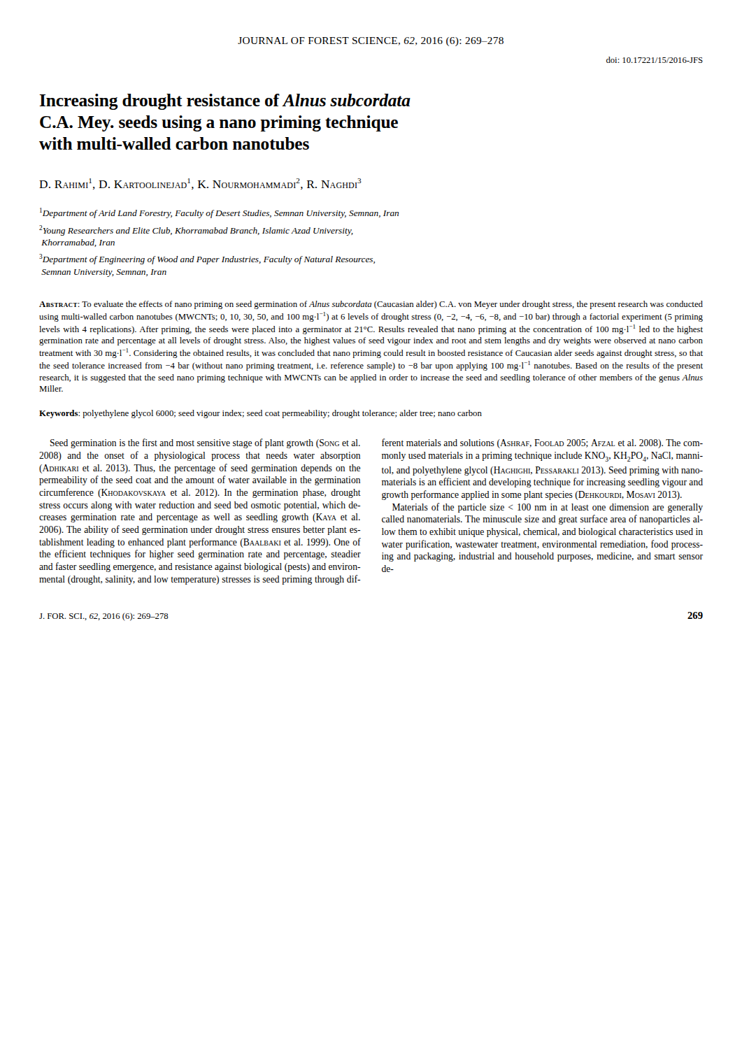JOURNAL OF FOREST SCIENCE, 62, 2016 (6): 269–278
doi: 10.17221/15/2016-JFS
Increasing drought resistance of Alnus subcordata
C.A. Mey. seeds using a nano priming technique
with multi-walled carbon nanotubes
D. Rahimi1, D. Kartoolinejad1, K. Nourmohammadi2, R. Naghdi3
1Department of Arid Land Forestry, Faculty of Desert Studies, Semnan University, Semnan, Iran
2Young Researchers and Elite Club, Khorramabad Branch, Islamic Azad University,
Khorramabad, Iran
3Department of Engineering of Wood and Paper Industries, Faculty of Natural Resources,
Semnan University, Semnan, Iran
Abstract: To evaluate the effects of nano priming on seed germination of Alnus subcordata (Caucasian alder) C.A. von Meyer under drought stress, the present research was conducted using multi-walled carbon nanotubes (MWCNTs; 0, 10, 30, 50, and 100 mg·l−1) at 6 levels of drought stress (0, −2, −4, −6, −8, and −10 bar) through a factorial experiment (5 priming levels with 4 replications). After priming, the seeds were placed into a germinator at 21°C. Results revealed that nano priming at the concentration of 100 mg·l−1 led to the highest germination rate and percentage at all levels of drought stress. Also, the highest values of seed vigour index and root and stem lengths and dry weights were observed at nano carbon treatment with 30 mg·l−1. Considering the obtained results, it was concluded that nano priming could result in boosted resistance of Caucasian alder seeds against drought stress, so that the seed tolerance increased from −4 bar (without nano priming treatment, i.e. reference sample) to −8 bar upon applying 100 mg·l−1 nanotubes. Based on the results of the present research, it is suggested that the seed nano priming technique with MWCNTs can be applied in order to increase the seed and seedling tolerance of other members of the genus Alnus Miller.
Keywords: polyethylene glycol 6000; seed vigour index; seed coat permeability; drought tolerance; alder tree; nano carbon
Seed germination is the first and most sensitive stage of plant growth (Song et al. 2008) and the onset of a physiological process that needs water absorption (Adhikari et al. 2013). Thus, the percentage of seed germination depends on the permeability of the seed coat and the amount of water available in the germination circumference (Khodakovskaya et al. 2012). In the germination phase, drought stress occurs along with water reduction and seed bed osmotic potential, which decreases germination rate and percentage as well as seedling growth (Kaya et al. 2006). The ability of seed germination under drought stress ensures better plant establishment leading to enhanced plant performance (Baalbaki et al. 1999). One of the efficient techniques for higher seed germination rate and percentage, steadier and faster seedling emergence, and resistance against biological (pests) and environmental (drought, salinity, and low temperature) stresses is seed priming through different materials and solutions (Ashraf, Foolad 2005; Afzal et al. 2008). The commonly used materials in a priming technique include KNO3, KH2PO4, NaCl, mannitol, and polyethylene glycol (Haghighi, Pessarakli 2013). Seed priming with nanomaterials is an efficient and developing technique for increasing seedling vigour and growth performance applied in some plant species (Dehkourdi, Mosavi 2013).
Materials of the particle size < 100 nm in at least one dimension are generally called nanomaterials. The minuscule size and great surface area of nanoparticles allow them to exhibit unique physical, chemical, and biological characteristics used in water purification, wastewater treatment, environmental remediation, food processing and packaging, industrial and household purposes, medicine, and smart sensor de-
J. FOR. SCI., 62, 2016 (6): 269–278
269